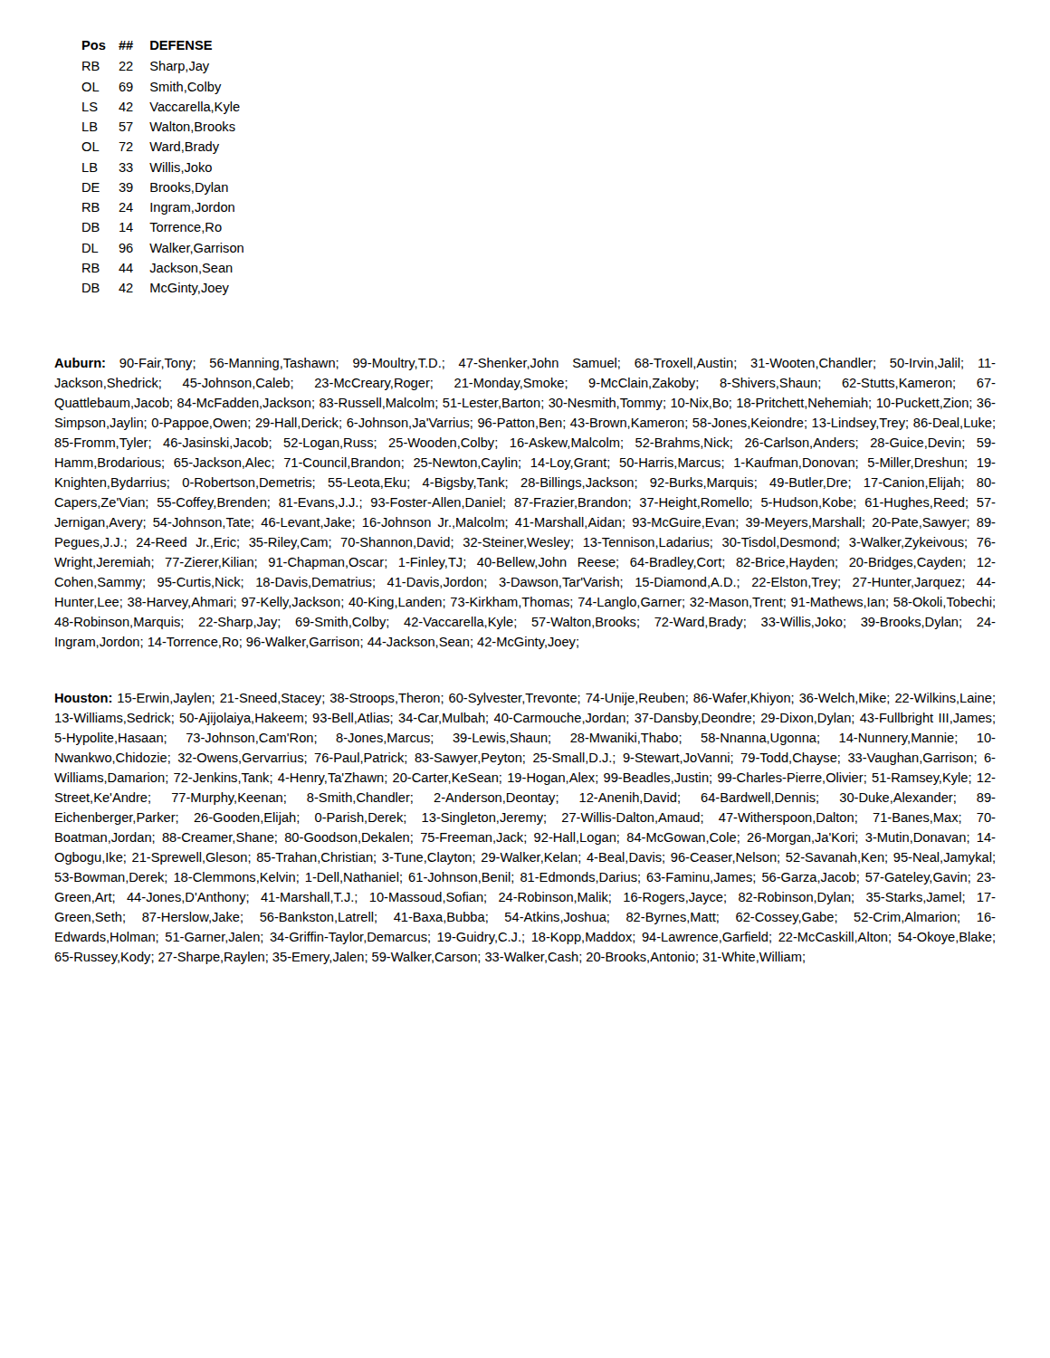| Pos | ## | DEFENSE |
| --- | --- | --- |
| RB | 22 | Sharp,Jay |
| OL | 69 | Smith,Colby |
| LS | 42 | Vaccarella,Kyle |
| LB | 57 | Walton,Brooks |
| OL | 72 | Ward,Brady |
| LB | 33 | Willis,Joko |
| DE | 39 | Brooks,Dylan |
| RB | 24 | Ingram,Jordon |
| DB | 14 | Torrence,Ro |
| DL | 96 | Walker,Garrison |
| RB | 44 | Jackson,Sean |
| DB | 42 | McGinty,Joey |
Auburn: 90-Fair,Tony; 56-Manning,Tashawn; 99-Moultry,T.D.; 47-Shenker,John Samuel; 68-Troxell,Austin; 31-Wooten,Chandler; 50-Irvin,Jalil; 11-Jackson,Shedrick; 45-Johnson,Caleb; 23-McCreary,Roger; 21-Monday,Smoke; 9-McClain,Zakoby; 8-Shivers,Shaun; 62-Stutts,Kameron; 67-Quattlebaum,Jacob; 84-McFadden,Jackson; 83-Russell,Malcolm; 51-Lester,Barton; 30-Nesmith,Tommy; 10-Nix,Bo; 18-Pritchett,Nehemiah; 10-Puckett,Zion; 36-Simpson,Jaylin; 0-Pappoe,Owen; 29-Hall,Derick; 6-Johnson,Ja'Varrius; 96-Patton,Ben; 43-Brown,Kameron; 58-Jones,Keiondre; 13-Lindsey,Trey; 86-Deal,Luke; 85-Fromm,Tyler; 46-Jasinski,Jacob; 52-Logan,Russ; 25-Wooden,Colby; 16-Askew,Malcolm; 52-Brahms,Nick; 26-Carlson,Anders; 28-Guice,Devin; 59-Hamm,Brodarious; 65-Jackson,Alec; 71-Council,Brandon; 25-Newton,Caylin; 14-Loy,Grant; 50-Harris,Marcus; 1-Kaufman,Donovan; 5-Miller,Dreshun; 19-Knighten,Bydarrius; 0-Robertson,Demetris; 55-Leota,Eku; 4-Bigsby,Tank; 28-Billings,Jackson; 92-Burks,Marquis; 49-Butler,Dre; 17-Canion,Elijah; 80-Capers,Ze'Vian; 55-Coffey,Brenden; 81-Evans,J.J.; 93-Foster-Allen,Daniel; 87-Frazier,Brandon; 37-Height,Romello; 5-Hudson,Kobe; 61-Hughes,Reed; 57-Jernigan,Avery; 54-Johnson,Tate; 46-Levant,Jake; 16-Johnson Jr.,Malcolm; 41-Marshall,Aidan; 93-McGuire,Evan; 39-Meyers,Marshall; 20-Pate,Sawyer; 89-Pegues,J.J.; 24-Reed Jr.,Eric; 35-Riley,Cam; 70-Shannon,David; 32-Steiner,Wesley; 13-Tennison,Ladarius; 30-Tisdol,Desmond; 3-Walker,Zykeivous; 76-Wright,Jeremiah; 77-Zierer,Kilian; 91-Chapman,Oscar; 1-Finley,TJ; 40-Bellew,John Reese; 64-Bradley,Cort; 82-Brice,Hayden; 20-Bridges,Cayden; 12-Cohen,Sammy; 95-Curtis,Nick; 18-Davis,Dematrius; 41-Davis,Jordon; 3-Dawson,Tar'Varish; 15-Diamond,A.D.; 22-Elston,Trey; 27-Hunter,Jarquez; 44-Hunter,Lee; 38-Harvey,Ahmari; 97-Kelly,Jackson; 40-King,Landen; 73-Kirkham,Thomas; 74-Langlo,Garner; 32-Mason,Trent; 91-Mathews,Ian; 58-Okoli,Tobechi; 48-Robinson,Marquis; 22-Sharp,Jay; 69-Smith,Colby; 42-Vaccarella,Kyle; 57-Walton,Brooks; 72-Ward,Brady; 33-Willis,Joko; 39-Brooks,Dylan; 24-Ingram,Jordon; 14-Torrence,Ro; 96-Walker,Garrison; 44-Jackson,Sean; 42-McGinty,Joey;
Houston: 15-Erwin,Jaylen; 21-Sneed,Stacey; 38-Stroops,Theron; 60-Sylvester,Trevonte; 74-Unije,Reuben; 86-Wafer,Khiyon; 36-Welch,Mike; 22-Wilkins,Laine; 13-Williams,Sedrick; 50-Ajijolaiya,Hakeem; 93-Bell,Atlias; 34-Car,Mulbah; 40-Carmouche,Jordan; 37-Dansby,Deondre; 29-Dixon,Dylan; 43-Fullbright III,James; 5-Hypolite,Hasaan; 73-Johnson,Cam'Ron; 8-Jones,Marcus; 39-Lewis,Shaun; 28-Mwaniki,Thabo; 58-Nnanna,Ugonna; 14-Nunnery,Mannie; 10-Nwankwo,Chidozie; 32-Owens,Gervarrius; 76-Paul,Patrick; 83-Sawyer,Peyton; 25-Small,D.J.; 9-Stewart,JoVanni; 79-Todd,Chayse; 33-Vaughan,Garrison; 6-Williams,Damarion; 72-Jenkins,Tank; 4-Henry,Ta'Zhawn; 20-Carter,KeSean; 19-Hogan,Alex; 99-Beadles,Justin; 99-Charles-Pierre,Olivier; 51-Ramsey,Kyle; 12-Street,Ke'Andre; 77-Murphy,Keenan; 8-Smith,Chandler; 2-Anderson,Deontay; 12-Anenih,David; 64-Bardwell,Dennis; 30-Duke,Alexander; 89-Eichenberger,Parker; 26-Gooden,Elijah; 0-Parish,Derek; 13-Singleton,Jeremy; 27-Willis-Dalton,Amaud; 47-Witherspoon,Dalton; 71-Banes,Max; 70-Boatman,Jordan; 88-Creamer,Shane; 80-Goodson,Dekalen; 75-Freeman,Jack; 92-Hall,Logan; 84-McGowan,Cole; 26-Morgan,Ja'Kori; 3-Mutin,Donavan; 14-Ogbogu,Ike; 21-Sprewell,Gleson; 85-Trahan,Christian; 3-Tune,Clayton; 29-Walker,Kelan; 4-Beal,Davis; 96-Ceaser,Nelson; 52-Savanah,Ken; 95-Neal,Jamykal; 53-Bowman,Derek; 18-Clemmons,Kelvin; 1-Dell,Nathaniel; 61-Johnson,Benil; 81-Edmonds,Darius; 63-Faminu,James; 56-Garza,Jacob; 57-Gateley,Gavin; 23-Green,Art; 44-Jones,D'Anthony; 41-Marshall,T.J.; 10-Massoud,Sofian; 24-Robinson,Malik; 16-Rogers,Jayce; 82-Robinson,Dylan; 35-Starks,Jamel; 17-Green,Seth; 87-Herslow,Jake; 56-Bankston,Latrell; 41-Baxa,Bubba; 54-Atkins,Joshua; 82-Byrnes,Matt; 62-Cossey,Gabe; 52-Crim,Almarion; 16-Edwards,Holman; 51-Garner,Jalen; 34-Griffin-Taylor,Demarcus; 19-Guidry,C.J.; 18-Kopp,Maddox; 94-Lawrence,Garfield; 22-McCaskill,Alton; 54-Okoye,Blake; 65-Russey,Kody; 27-Sharpe,Raylen; 35-Emery,Jalen; 59-Walker,Carson; 33-Walker,Cash; 20-Brooks,Antonio; 31-White,William;